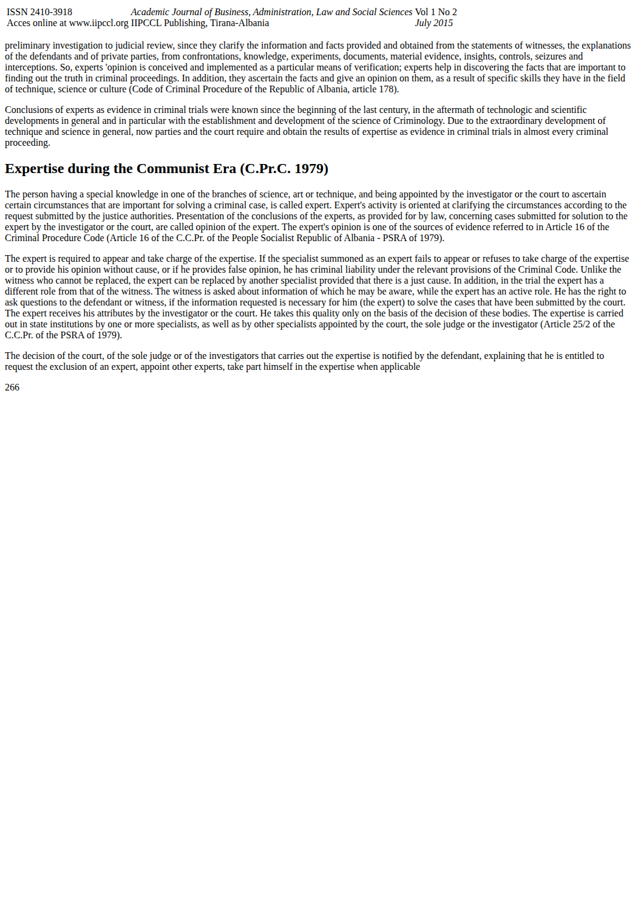| ISSN 2410-3918 Acces online at www.iipccl.org | Academic Journal of Business, Administration, Law and Social Sciences IIPCCL Publishing, Tirana-Albania | Vol 1 No 2 July 2015 |
preliminary investigation to judicial review, since they clarify the information and facts provided and obtained from the statements of witnesses, the explanations of the defendants and of private parties, from confrontations, knowledge, experiments, documents, material evidence, insights, controls, seizures and interceptions. So, experts 'opinion is conceived and implemented as a particular means of verification; experts help in discovering the facts that are important to finding out the truth in criminal proceedings. In addition, they ascertain the facts and give an opinion on them, as a result of specific skills they have in the field of technique, science or culture (Code of Criminal Procedure of the Republic of Albania, article 178).
Conclusions of experts as evidence in criminal trials were known since the beginning of the last century, in the aftermath of technologic and scientific developments in general and in particular with the establishment and development of the science of Criminology. Due to the extraordinary development of technique and science in general, now parties and the court require and obtain the results of expertise as evidence in criminal trials in almost every criminal proceeding.
Expertise during the Communist Era (C.Pr.C. 1979)
The person having a special knowledge in one of the branches of science, art or technique, and being appointed by the investigator or the court to ascertain certain circumstances that are important for solving a criminal case, is called expert. Expert's activity is oriented at clarifying the circumstances according to the request submitted by the justice authorities. Presentation of the conclusions of the experts, as provided for by law, concerning cases submitted for solution to the expert by the investigator or the court, are called opinion of the expert. The expert's opinion is one of the sources of evidence referred to in Article 16 of the Criminal Procedure Code (Article 16 of the C.C.Pr. of the People Socialist Republic of Albania - PSRA of 1979).
The expert is required to appear and take charge of the expertise. If the specialist summoned as an expert fails to appear or refuses to take charge of the expertise or to provide his opinion without cause, or if he provides false opinion, he has criminal liability under the relevant provisions of the Criminal Code. Unlike the witness who cannot be replaced, the expert can be replaced by another specialist provided that there is a just cause. In addition, in the trial the expert has a different role from that of the witness. The witness is asked about information of which he may be aware, while the expert has an active role. He has the right to ask questions to the defendant or witness, if the information requested is necessary for him (the expert) to solve the cases that have been submitted by the court. The expert receives his attributes by the investigator or the court. He takes this quality only on the basis of the decision of these bodies. The expertise is carried out in state institutions by one or more specialists, as well as by other specialists appointed by the court, the sole judge or the investigator (Article 25/2 of the C.C.Pr. of the PSRA of 1979).
The decision of the court, of the sole judge or of the investigators that carries out the expertise is notified by the defendant, explaining that he is entitled to request the exclusion of an expert, appoint other experts, take part himself in the expertise when applicable
266